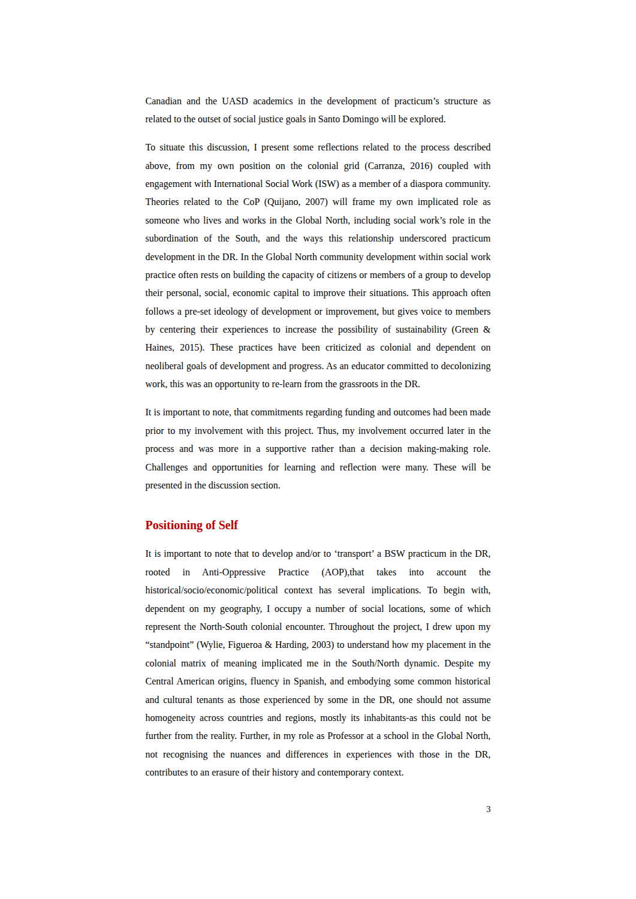Canadian and the UASD academics in the development of practicum’s structure as related to the outset of social justice goals in Santo Domingo will be explored.
To situate this discussion, I present some reflections related to the process described above, from my own position on the colonial grid (Carranza, 2016) coupled with engagement with International Social Work (ISW) as a member of a diaspora community. Theories related to the CoP (Quijano, 2007) will frame my own implicated role as someone who lives and works in the Global North, including social work’s role in the subordination of the South, and the ways this relationship underscored practicum development in the DR. In the Global North community development within social work practice often rests on building the capacity of citizens or members of a group to develop their personal, social, economic capital to improve their situations. This approach often follows a pre-set ideology of development or improvement, but gives voice to members by centering their experiences to increase the possibility of sustainability (Green & Haines, 2015). These practices have been criticized as colonial and dependent on neoliberal goals of development and progress. As an educator committed to decolonizing work, this was an opportunity to re-learn from the grassroots in the DR.
It is important to note, that commitments regarding funding and outcomes had been made prior to my involvement with this project. Thus, my involvement occurred later in the process and was more in a supportive rather than a decision making-making role. Challenges and opportunities for learning and reflection were many. These will be presented in the discussion section.
Positioning of Self
It is important to note that to develop and/or to ‘transport’ a BSW practicum in the DR, rooted in Anti-Oppressive Practice (AOP),that takes into account the historical/socio/economic/political context has several implications. To begin with, dependent on my geography, I occupy a number of social locations, some of which represent the North-South colonial encounter. Throughout the project, I drew upon my “standpoint” (Wylie, Figueroa & Harding, 2003) to understand how my placement in the colonial matrix of meaning implicated me in the South/North dynamic. Despite my Central American origins, fluency in Spanish, and embodying some common historical and cultural tenants as those experienced by some in the DR, one should not assume homogeneity across countries and regions, mostly its inhabitants-as this could not be further from the reality. Further, in my role as Professor at a school in the Global North, not recognising the nuances and differences in experiences with those in the DR, contributes to an erasure of their history and contemporary context.
3